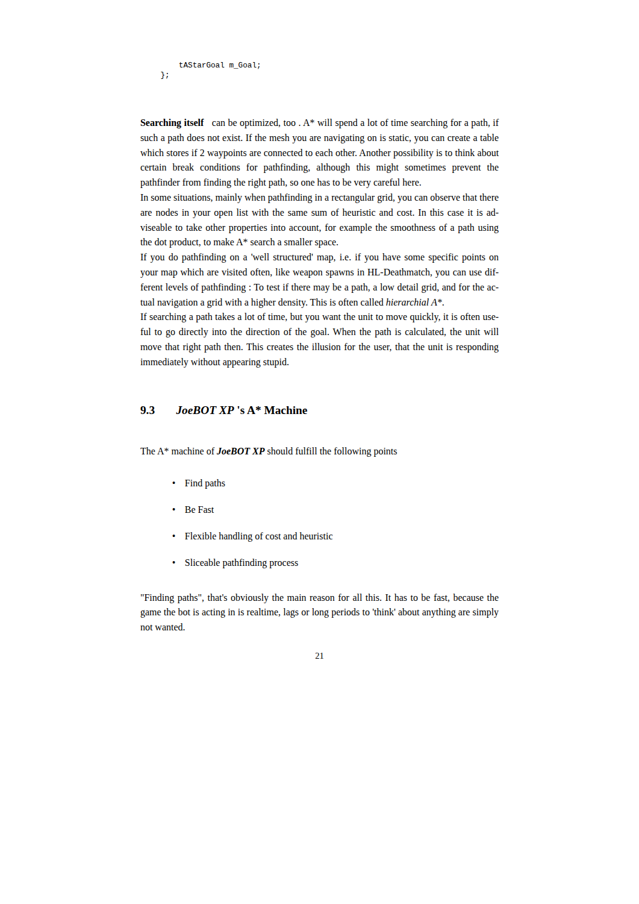tAStarGoal m_Goal;
};
Searching itself can be optimized, too . A* will spend a lot of time searching for a path, if such a path does not exist. If the mesh you are navigating on is static, you can create a table which stores if 2 waypoints are connected to each other. Another possibility is to think about certain break conditions for pathfinding, although this might sometimes prevent the pathfinder from finding the right path, so one has to be very careful here.
In some situations, mainly when pathfinding in a rectangular grid, you can observe that there are nodes in your open list with the same sum of heuristic and cost. In this case it is adviseable to take other properties into account, for example the smoothness of a path using the dot product, to make A* search a smaller space.
If you do pathfinding on a 'well structured' map, i.e. if you have some specific points on your map which are visited often, like weapon spawns in HL-Deathmatch, you can use different levels of pathfinding : To test if there may be a path, a low detail grid, and for the actual navigation a grid with a higher density. This is often called hierarchial A*.
If searching a path takes a lot of time, but you want the unit to move quickly, it is often useful to go directly into the direction of the goal. When the path is calculated, the unit will move that right path then. This creates the illusion for the user, that the unit is responding immediately without appearing stupid.
9.3 JoeBOT XP 's A* Machine
The A* machine of JoeBOT XP should fulfill the following points
Find paths
Be Fast
Flexible handling of cost and heuristic
Sliceable pathfinding process
"Finding paths", that's obviously the main reason for all this. It has to be fast, because the game the bot is acting in is realtime, lags or long periods to 'think' about anything are simply not wanted.
21